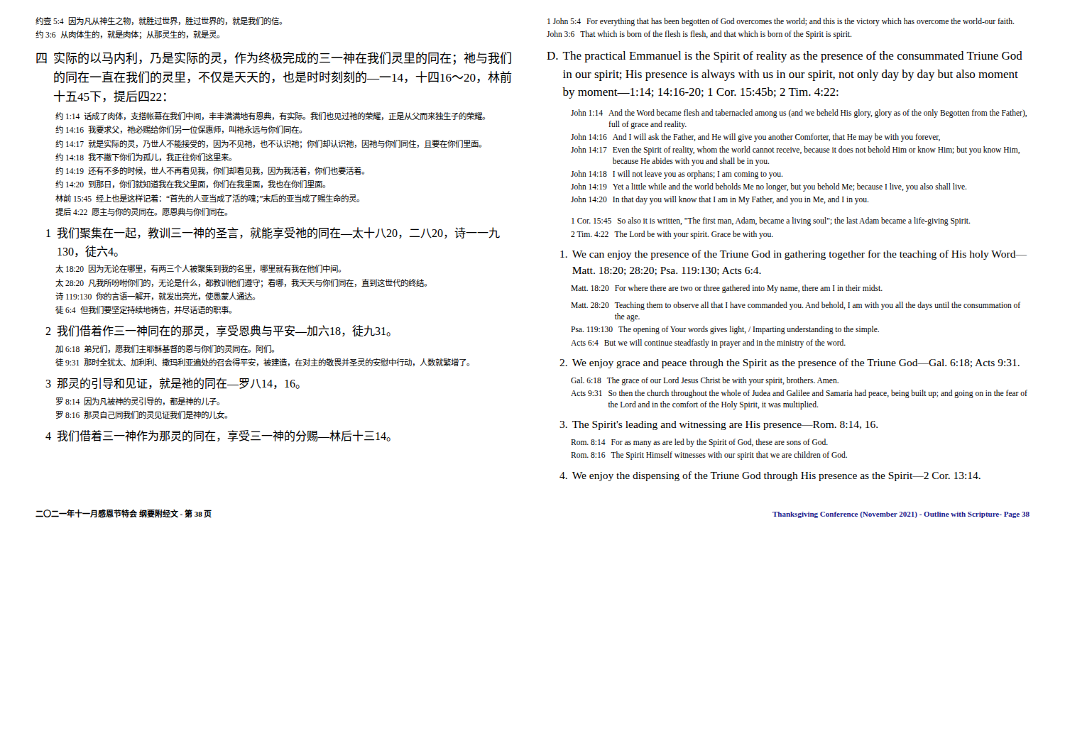约壹 5:4 因为凡从神生之物，就胜过世界，胜过世界的，就是我们的信。
约 3:6 从肉体生的，就是肉体；从那灵生的，就是灵。
四 实际的以马内利，乃是实际的灵，作为终极完成的三一神在我们灵里的同在；祂与我们的同在一直在我们的灵里，不仅是天天的，也是时时刻刻的—一14，十四16～20，林前十五45下，提后四22：
约 1:14 话成了肉体，支搭帐幕在我们中间，丰丰满满地有恩典，有实际。我们也见过祂的荣耀，正是从父而来独生子的荣耀。
约 14:16 我要求父，祂必赐给你们另一位保惠师，叫祂永远与你们同在。
约 14:17 就是实际的灵，乃世人不能接受的，因为不见祂，也不认识祂；你们却认识祂，因祂与你们同住，且要在你们里面。
约 14:18 我不撇下你们为孤儿，我正往你们这里来。
约 14:19 还有不多的时候，世人不再看见我，你们却看见我，因为我活着，你们也要活着。
约 14:20 到那日，你们就知道我在我父里面，你们在我里面，我也在你们里面。
林前 15:45 经上也是这样记着：“首先的人亚当成了活的魂；”末后的亚当成了赐生命的灵。
提后 4:22 愿主与你的灵同在。愿恩典与你们同在。
1 我们聚集在一起，教训三一神的圣言，就能享受祂的同在—太十八20，二八20，诗一一九130，徒六4。
太 18:20 因为无论在哪里，有两三个人被聚集到我的名里，哪里就有我在他们中间。
太 28:20 凡我所吩咐你们的，无论是什么，都教训他们遵守；看哪，我天天与你们同在，直到这世代的终结。
诗 119:130 你的言语一解开，就发出亮光，使愚蒙人通达。
徒 6:4 但我们要坚定持续地祷告，并尽话语的职事。
2 我们借着作三一神同在的那灵，享受恩典与平安—加六18，徒九31。
加 6:18 弟兄们，愿我们主耶稣基督的恩与你们的灵同在。阿们。
徒 9:31 那时全犹太、加利利、撒玛利亚遍处的召会得平安，被建造，在对主的敬畏并圣灵的安慰中行动，人数就繁增了。
3 那灵的引导和见证，就是祂的同在—罗八14，16。
罗 8:14 因为凡被神的灵引导的，都是神的儿子。
罗 8:16 那灵自己同我们的灵见证我们是神的儿女。
4 我们借着三一神作为那灵的同在，享受三一神的分赐—林后十三14。
1 John 5:4 For everything that has been begotten of God overcomes the world; and this is the victory which has overcome the world-our faith.
John 3:6 That which is born of the flesh is flesh, and that which is born of the Spirit is spirit.
D. The practical Emmanuel is the Spirit of reality as the presence of the consummated Triune God in our spirit; His presence is always with us in our spirit, not only day by day but also moment by moment—1:14; 14:16-20; 1 Cor. 15:45b; 2 Tim. 4:22:
John 1:14 And the Word became flesh and tabernacled among us (and we beheld His glory, glory as of the only Begotten from the Father), full of grace and reality.
John 14:16 And I will ask the Father, and He will give you another Comforter, that He may be with you forever,
John 14:17 Even the Spirit of reality, whom the world cannot receive, because it does not behold Him or know Him; but you know Him, because He abides with you and shall be in you.
John 14:18 I will not leave you as orphans; I am coming to you.
John 14:19 Yet a little while and the world beholds Me no longer, but you behold Me; because I live, you also shall live.
John 14:20 In that day you will know that I am in My Father, and you in Me, and I in you.
1 Cor. 15:45 So also it is written, "The first man, Adam, became a living soul"; the last Adam became a life-giving Spirit.
2 Tim. 4:22 The Lord be with your spirit. Grace be with you.
1. We can enjoy the presence of the Triune God in gathering together for the teaching of His holy Word—Matt. 18:20; 28:20; Psa. 119:130; Acts 6:4.
Matt. 18:20 For where there are two or three gathered into My name, there am I in their midst.
Matt. 28:20 Teaching them to observe all that I have commanded you. And behold, I am with you all the days until the consummation of the age.
Psa. 119:130 The opening of Your words gives light, / Imparting understanding to the simple.
Acts 6:4 But we will continue steadfastly in prayer and in the ministry of the word.
2. We enjoy grace and peace through the Spirit as the presence of the Triune God—Gal. 6:18; Acts 9:31.
Gal. 6:18 The grace of our Lord Jesus Christ be with your spirit, brothers. Amen.
Acts 9:31 So then the church throughout the whole of Judea and Galilee and Samaria had peace, being built up; and going on in the fear of the Lord and in the comfort of the Holy Spirit, it was multiplied.
3. The Spirit's leading and witnessing are His presence—Rom. 8:14, 16.
Rom. 8:14 For as many as are led by the Spirit of God, these are sons of God.
Rom. 8:16 The Spirit Himself witnesses with our spirit that we are children of God.
4. We enjoy the dispensing of the Triune God through His presence as the Spirit—2 Cor. 13:14.
二〇二一年十一月感恩节特会 纲要附经文 - 第 38 页
Thanksgiving Conference (November 2021) - Outline with Scripture- Page 38